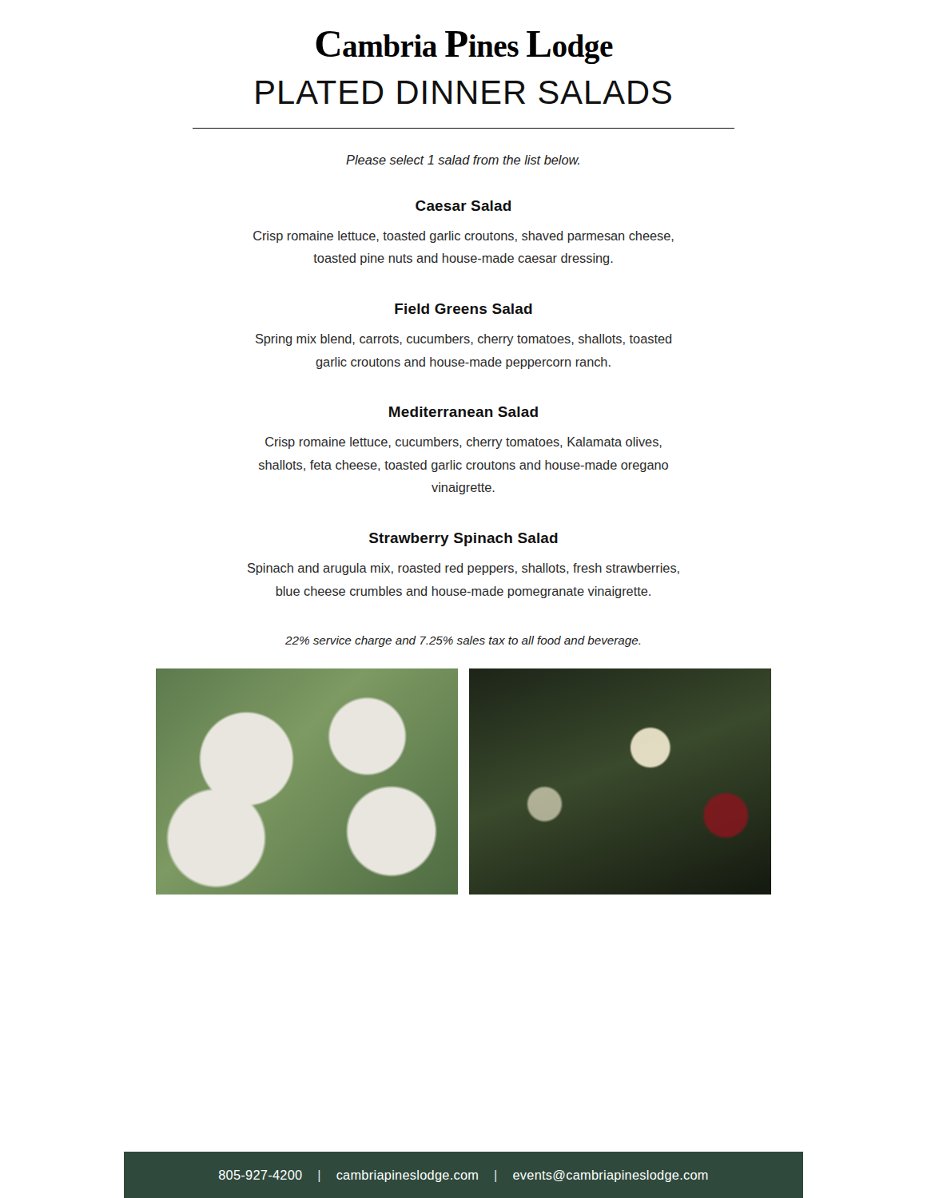Cambria Pines Lodge
Plated Dinner Salads
Please select 1 salad from the list below.
Caesar Salad
Crisp romaine lettuce, toasted garlic croutons, shaved parmesan cheese, toasted pine nuts and house-made caesar dressing.
Field Greens Salad
Spring mix blend, carrots, cucumbers, cherry tomatoes, shallots, toasted garlic croutons and house-made peppercorn ranch.
Mediterranean Salad
Crisp romaine lettuce, cucumbers, cherry tomatoes, Kalamata olives, shallots, feta cheese, toasted garlic croutons and house-made oregano vinaigrette.
Strawberry Spinach Salad
Spinach and arugula mix, roasted red peppers, shallots, fresh strawberries, blue cheese crumbles and house-made pomegranate vinaigrette.
22% service charge and 7.25% sales tax to all food and beverage.
805-927-4200 | cambriapineslodge.com | events@cambriapineslodge.com